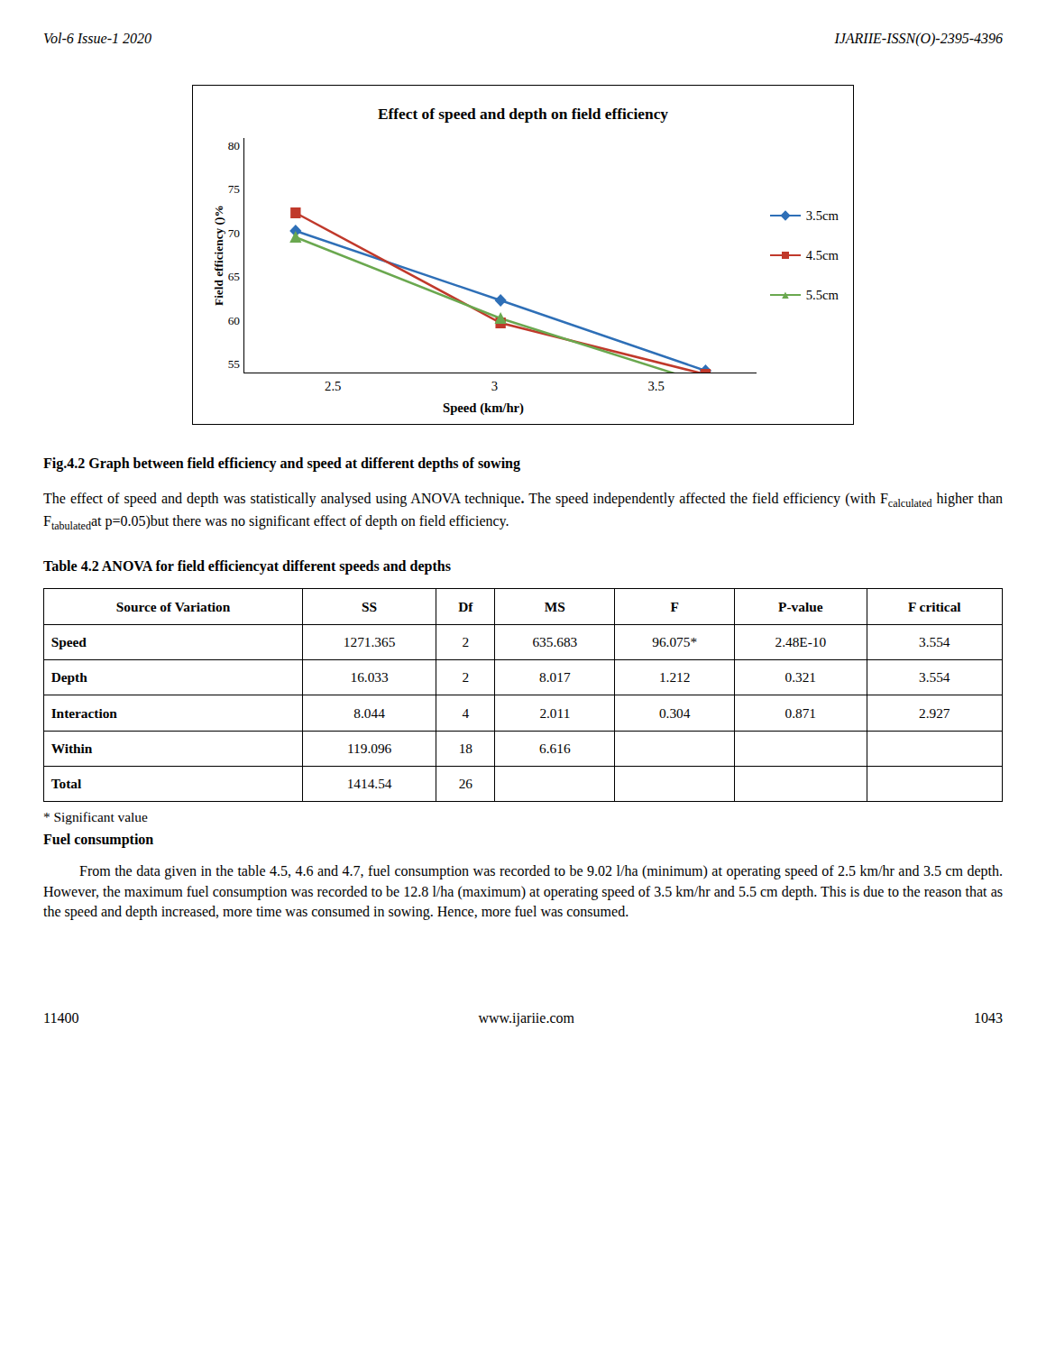Vol-6 Issue-1 2020
IJARIIE-ISSN(O)-2395-4396
Effect of speed and depth on field efficiency
Field efficiency ()%
80 75 70 65 60 55
3.5cm
4.5cm
5.5cm
2.5 3 3.5
Speed (km/hr)
Fig.4.2 Graph between field efficiency and speed at different depths of sowing
The effect of speed and depth was statistically analysed using ANOVA technique. The speed independently affected the field efficiency (with Fcalculated higher than Ftabulatedat p=0.05)but there was no significant effect of depth on field efficiency.
Table 4.2 ANOVA for field efficiencyat different speeds and depths
| Source of Variation | SS | Df | MS | F | P-value | F critical |
| --- | --- | --- | --- | --- | --- | --- |
| Speed | 1271.365 | 2 | 635.683 | 96.075* | 2.48E-10 | 3.554 |
| Depth | 16.033 | 2 | 8.017 | 1.212 | 0.321 | 3.554 |
| Interaction | 8.044 | 4 | 2.011 | 0.304 | 0.871 | 2.927 |
| Within | 119.096 | 18 | 6.616 | | | |
| Total | 1414.54 | 26 | | | | |
* Significant value
Fuel consumption
From the data given in the table 4.5, 4.6 and 4.7, fuel consumption was recorded to be 9.02 l/ha (minimum) at operating speed of 2.5 km/hr and 3.5 cm depth. However, the maximum fuel consumption was recorded to be 12.8 l/ha (maximum) at operating speed of 3.5 km/hr and 5.5 cm depth. This is due to the reason that as the speed and depth increased, more time was consumed in sowing. Hence, more fuel was consumed.
11400 www.ijariie.com 1043